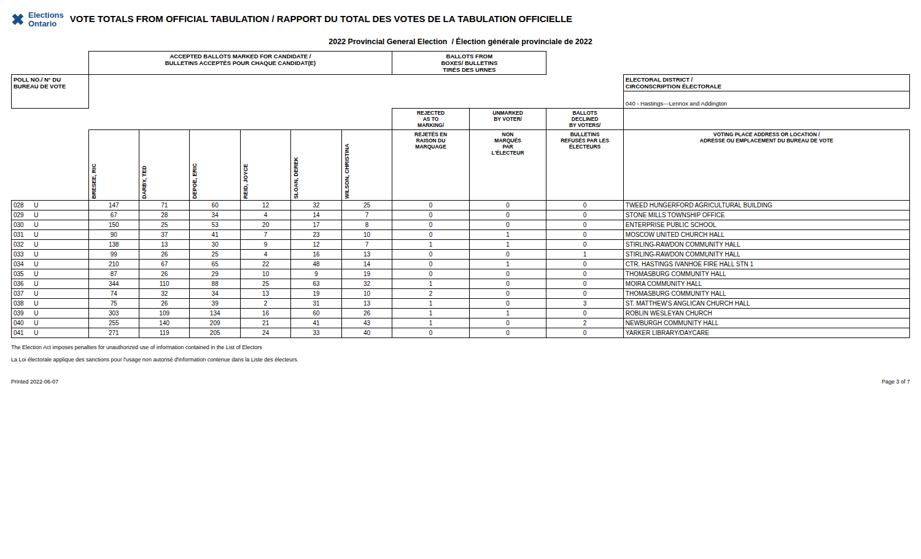✖ Elections
Ontario
VOTE TOTALS FROM OFFICIAL TABULATION / RAPPORT DU TOTAL DES VOTES DE LA TABULATION OFFICIELLE
2022 Provincial General Election / Élection générale provinciale de 2022
| | ACCEPTED BALLOTS MARKED FOR CANDIDATE / BULLETINS ACCEPTÉS POUR CHAQUE CANDIDAT(E) | BALLOTS FROM BOXES/ BULLETINS TIRÉS DES URNES | | |
| POLL NO./ N° DU BUREAU DE VOTE | | | ELECTORAL DISTRICT / CIRCONSCRIPTION ÉLECTORALE |
| 040 - Hastings—Lennox and Addington |
| | | REJECTED AS TO MARKING/ | UNMARKED BY VOTER/ | BALLOTS DECLINED BY VOTERS/ | |
| | BRESEE, RIC | DARBY, TED | DEPOE, ERIC | REID, JOYCE | SLOAN, DEREK | WILSON, CHRISTINA | REJETÉS EN RAISON DU MARQUAGE | NON MARQUÉS PAR L'ÉLECTEUR | BULLETINS REFUSÉS PAR LES ÉLECTEURS | VOTING PLACE ADDRESS OR LOCATION / ADRESSE OU EMPLACEMENT DU BUREAU DE VOTE |
| 028 U | 147 | 71 | 60 | 12 | 32 | 25 | 0 | 0 | 0 | TWEED HUNGERFORD AGRICULTURAL BUILDING |
| 029 U | 67 | 28 | 34 | 4 | 14 | 7 | 0 | 0 | 0 | STONE MILLS TOWNSHIP OFFICE |
| 030 U | 150 | 25 | 53 | 20 | 17 | 8 | 0 | 0 | 0 | ENTERPRISE PUBLIC SCHOOL |
| 031 U | 90 | 37 | 41 | 7 | 23 | 10 | 0 | 1 | 0 | MOSCOW UNITED CHURCH HALL |
| 032 U | 138 | 13 | 30 | 9 | 12 | 7 | 1 | 1 | 0 | STIRLING-RAWDON COMMUNITY HALL |
| 033 U | 99 | 26 | 25 | 4 | 16 | 13 | 0 | 0 | 1 | STIRLING-RAWDON COMMUNITY HALL |
| 034 U | 210 | 67 | 65 | 22 | 48 | 14 | 0 | 1 | 0 | CTR. HASTINGS IVANHOE FIRE HALL STN 1 |
| 035 U | 87 | 26 | 29 | 10 | 9 | 19 | 0 | 0 | 0 | THOMASBURG COMMUNITY HALL |
| 036 U | 344 | 110 | 88 | 25 | 63 | 32 | 1 | 0 | 0 | MOIRA COMMUNITY HALL |
| 037 U | 74 | 32 | 34 | 13 | 19 | 10 | 2 | 0 | 0 | THOMASBURG COMMUNITY HALL |
| 038 U | 75 | 26 | 39 | 2 | 31 | 13 | 1 | 0 | 3 | ST. MATTHEW'S ANGLICAN CHURCH HALL |
| 039 U | 303 | 109 | 134 | 16 | 60 | 26 | 1 | 1 | 0 | ROBLIN WESLEYAN CHURCH |
| 040 U | 255 | 140 | 209 | 21 | 41 | 43 | 1 | 0 | 2 | NEWBURGH COMMUNITY HALL |
| 041 U | 271 | 119 | 205 | 24 | 33 | 40 | 0 | 0 | 0 | YARKER LIBRARY/DAYCARE |
The Election Act imposes penalties for unauthorized use of information contained in the List of Electors
La Loi électorale applique des sanctions pour l'usage non autorisé d'information contenue dans la Liste des électeurs.
Printed 2022-06-07 Page 3 of 7